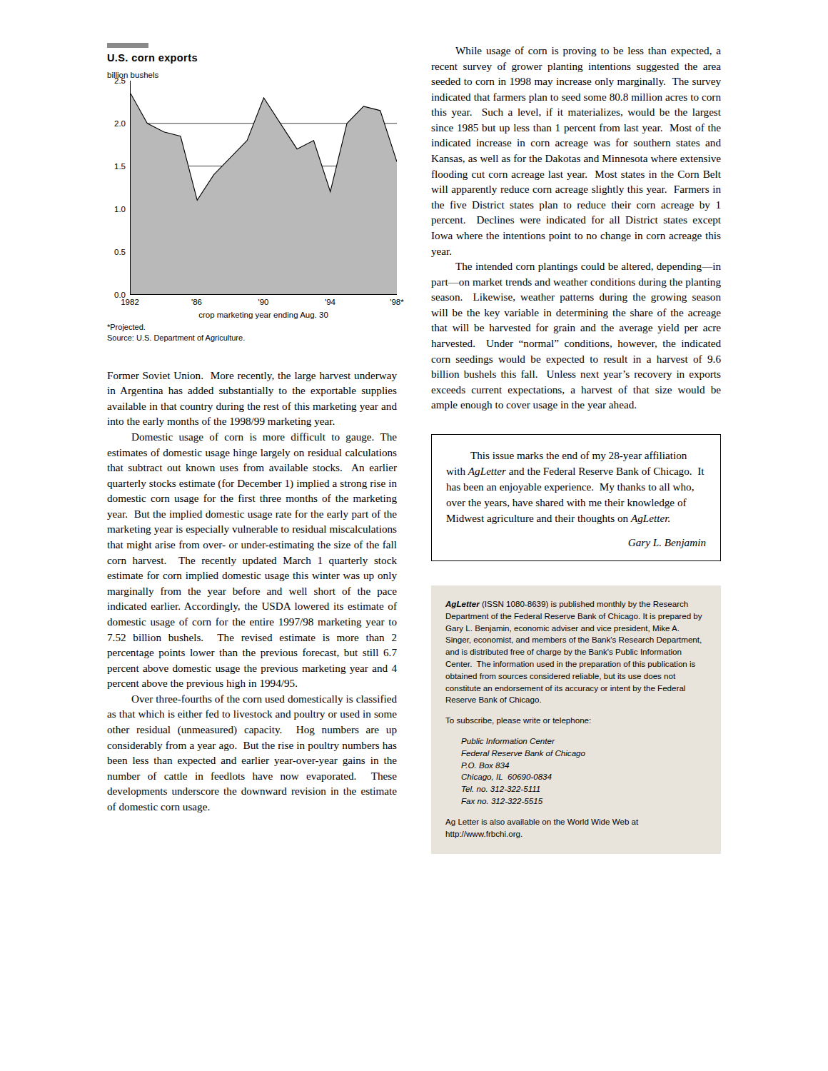U.S. corn exports
billion bushels
2.5 2.0 1.5 1.0 0.5 0.0
1982 '86 '90 '94 '98*
crop marketing year ending Aug. 30
*Projected.
Source: U.S. Department of Agriculture.
Former Soviet Union. More recently, the large harvest underway in Argentina has added substantially to the exportable supplies available in that country during the rest of this marketing year and into the early months of the 1998/99 marketing year.
Domestic usage of corn is more difficult to gauge. The estimates of domestic usage hinge largely on residual calculations that subtract out known uses from available stocks. An earlier quarterly stocks estimate (for December 1) implied a strong rise in domestic corn usage for the first three months of the marketing year. But the implied domestic usage rate for the early part of the marketing year is especially vulnerable to residual miscalculations that might arise from over- or under-estimating the size of the fall corn harvest. The recently updated March 1 quarterly stock estimate for corn implied domestic usage this winter was up only marginally from the year before and well short of the pace indicated earlier. Accordingly, the USDA lowered its estimate of domestic usage of corn for the entire 1997/98 marketing year to 7.52 billion bushels. The revised estimate is more than 2 percentage points lower than the previous forecast, but still 6.7 percent above domestic usage the previous marketing year and 4 percent above the previous high in 1994/95.
Over three-fourths of the corn used domestically is classified as that which is either fed to livestock and poultry or used in some other residual (unmeasured) capacity. Hog numbers are up considerably from a year ago. But the rise in poultry numbers has been less than expected and earlier year-over-year gains in the number of cattle in feedlots have now evaporated. These developments underscore the downward revision in the estimate of domestic corn usage.
While usage of corn is proving to be less than expected, a recent survey of grower planting intentions suggested the area seeded to corn in 1998 may increase only marginally. The survey indicated that farmers plan to seed some 80.8 million acres to corn this year. Such a level, if it materializes, would be the largest since 1985 but up less than 1 percent from last year. Most of the indicated increase in corn acreage was for southern states and Kansas, as well as for the Dakotas and Minnesota where extensive flooding cut corn acreage last year. Most states in the Corn Belt will apparently reduce corn acreage slightly this year. Farmers in the five District states plan to reduce their corn acreage by 1 percent. Declines were indicated for all District states except Iowa where the intentions point to no change in corn acreage this year.
The intended corn plantings could be altered, depending—in part—on market trends and weather conditions during the planting season. Likewise, weather patterns during the growing season will be the key variable in determining the share of the acreage that will be harvested for grain and the average yield per acre harvested. Under “normal” conditions, however, the indicated corn seedings would be expected to result in a harvest of 9.6 billion bushels this fall. Unless next year’s recovery in exports exceeds current expectations, a harvest of that size would be ample enough to cover usage in the year ahead.
This issue marks the end of my 28-year affiliation with AgLetter and the Federal Reserve Bank of Chicago. It has been an enjoyable experience. My thanks to all who, over the years, have shared with me their knowledge of Midwest agriculture and their thoughts on AgLetter.
Gary L. Benjamin
AgLetter (ISSN 1080-8639) is published monthly by the Research Department of the Federal Reserve Bank of Chicago. It is prepared by Gary L. Benjamin, economic adviser and vice president, Mike A. Singer, economist, and members of the Bank's Research Department, and is distributed free of charge by the Bank's Public Information Center. The information used in the preparation of this publication is obtained from sources considered reliable, but its use does not constitute an endorsement of its accuracy or intent by the Federal Reserve Bank of Chicago.
To subscribe, please write or telephone:
Public Information Center
Federal Reserve Bank of Chicago
P.O. Box 834
Chicago, IL 60690-0834
Tel. no. 312-322-5111
Fax no. 312-322-5515
Ag Letter is also available on the World Wide Web at http://www.frbchi.org.